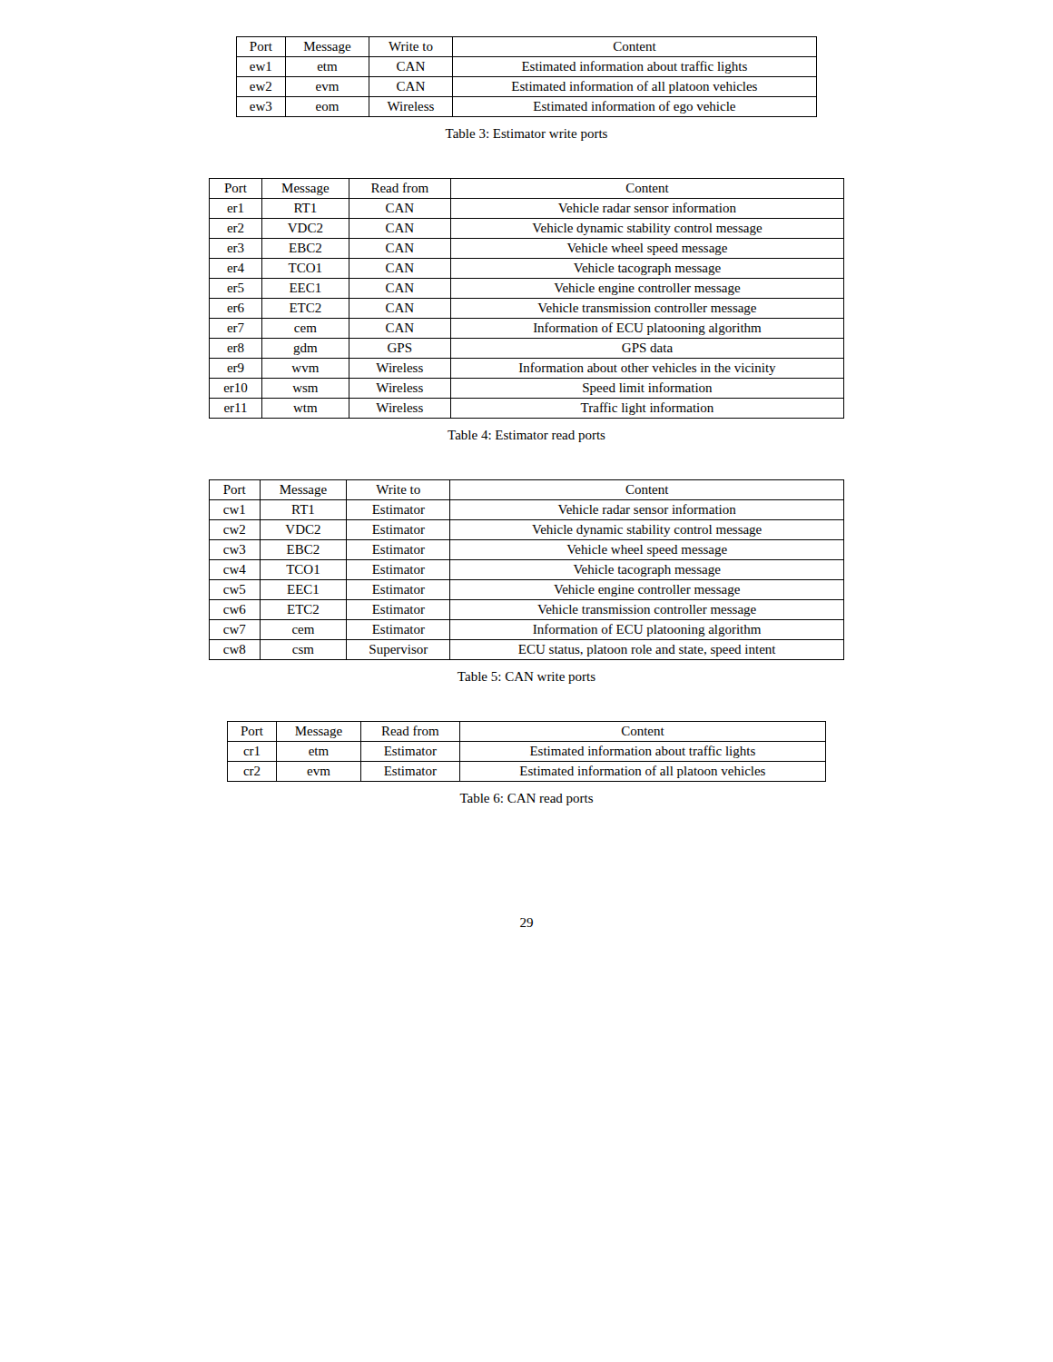| Port | Message | Write to | Content |
| --- | --- | --- | --- |
| ew1 | etm | CAN | Estimated information about traffic lights |
| ew2 | evm | CAN | Estimated information of all platoon vehicles |
| ew3 | eom | Wireless | Estimated information of ego vehicle |
Table 3: Estimator write ports
| Port | Message | Read from | Content |
| --- | --- | --- | --- |
| er1 | RT1 | CAN | Vehicle radar sensor information |
| er2 | VDC2 | CAN | Vehicle dynamic stability control message |
| er3 | EBC2 | CAN | Vehicle wheel speed message |
| er4 | TCO1 | CAN | Vehicle tacograph message |
| er5 | EEC1 | CAN | Vehicle engine controller message |
| er6 | ETC2 | CAN | Vehicle transmission controller message |
| er7 | cem | CAN | Information of ECU platooning algorithm |
| er8 | gdm | GPS | GPS data |
| er9 | wvm | Wireless | Information about other vehicles in the vicinity |
| er10 | wsm | Wireless | Speed limit information |
| er11 | wtm | Wireless | Traffic light information |
Table 4: Estimator read ports
| Port | Message | Write to | Content |
| --- | --- | --- | --- |
| cw1 | RT1 | Estimator | Vehicle radar sensor information |
| cw2 | VDC2 | Estimator | Vehicle dynamic stability control message |
| cw3 | EBC2 | Estimator | Vehicle wheel speed message |
| cw4 | TCO1 | Estimator | Vehicle tacograph message |
| cw5 | EEC1 | Estimator | Vehicle engine controller message |
| cw6 | ETC2 | Estimator | Vehicle transmission controller message |
| cw7 | cem | Estimator | Information of ECU platooning algorithm |
| cw8 | csm | Supervisor | ECU status, platoon role and state, speed intent |
Table 5: CAN write ports
| Port | Message | Read from | Content |
| --- | --- | --- | --- |
| cr1 | etm | Estimator | Estimated information about traffic lights |
| cr2 | evm | Estimator | Estimated information of all platoon vehicles |
Table 6: CAN read ports
29